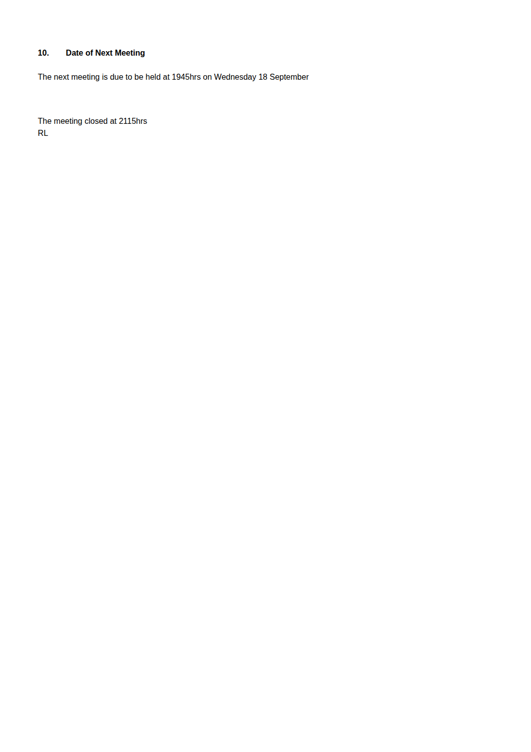10. Date of Next Meeting
The next meeting is due to be held at 1945hrs on Wednesday 18 September
The meeting closed at 2115hrs
RL